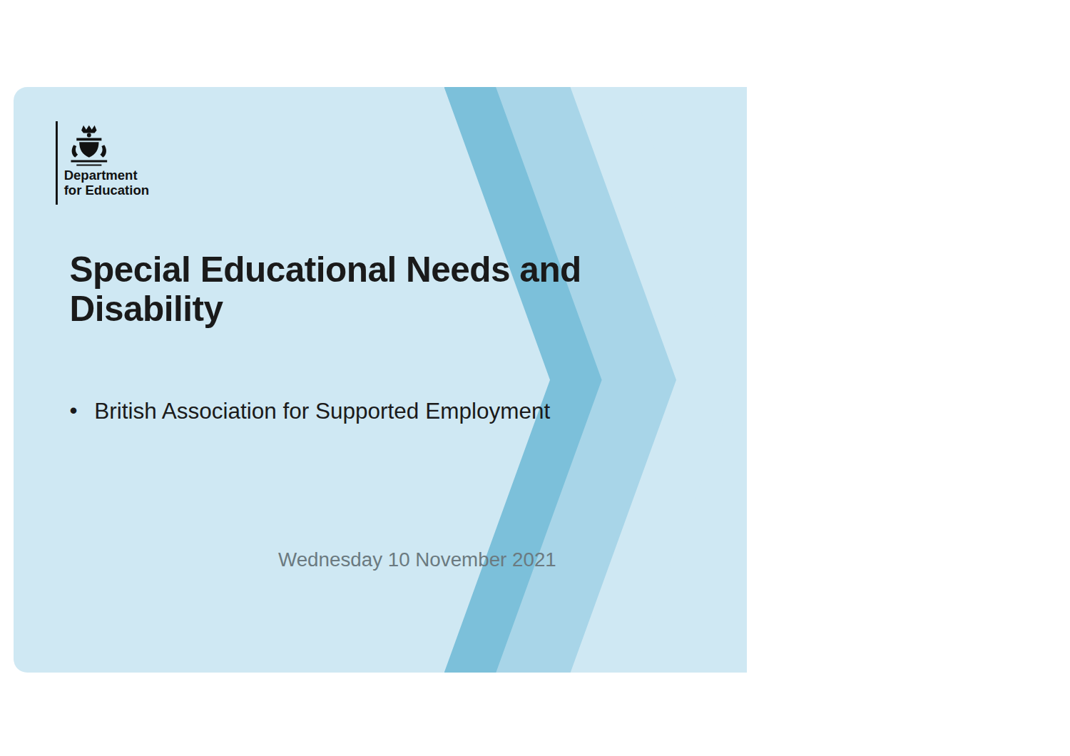Department for Education
Special Educational Needs and Disability
British Association for Supported Employment
Wednesday 10 November 2021